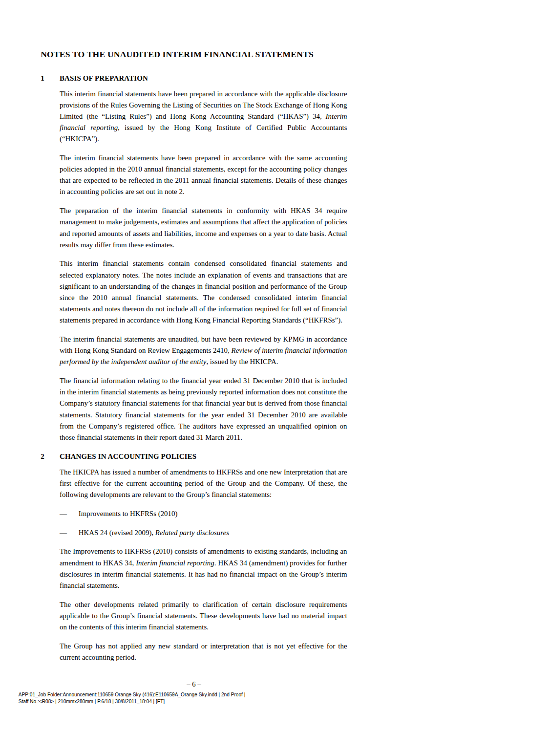NOTES TO THE UNAUDITED INTERIM FINANCIAL STATEMENTS
1
BASIS OF PREPARATION
This interim financial statements have been prepared in accordance with the applicable disclosure provisions of the Rules Governing the Listing of Securities on The Stock Exchange of Hong Kong Limited (the “Listing Rules”) and Hong Kong Accounting Standard (“HKAS”) 34, Interim financial reporting, issued by the Hong Kong Institute of Certified Public Accountants (“HKICPA”).
The interim financial statements have been prepared in accordance with the same accounting policies adopted in the 2010 annual financial statements, except for the accounting policy changes that are expected to be reflected in the 2011 annual financial statements. Details of these changes in accounting policies are set out in note 2.
The preparation of the interim financial statements in conformity with HKAS 34 require management to make judgements, estimates and assumptions that affect the application of policies and reported amounts of assets and liabilities, income and expenses on a year to date basis. Actual results may differ from these estimates.
This interim financial statements contain condensed consolidated financial statements and selected explanatory notes. The notes include an explanation of events and transactions that are significant to an understanding of the changes in financial position and performance of the Group since the 2010 annual financial statements. The condensed consolidated interim financial statements and notes thereon do not include all of the information required for full set of financial statements prepared in accordance with Hong Kong Financial Reporting Standards (“HKFRSs”).
The interim financial statements are unaudited, but have been reviewed by KPMG in accordance with Hong Kong Standard on Review Engagements 2410, Review of interim financial information performed by the independent auditor of the entity, issued by the HKICPA.
The financial information relating to the financial year ended 31 December 2010 that is included in the interim financial statements as being previously reported information does not constitute the Company’s statutory financial statements for that financial year but is derived from those financial statements. Statutory financial statements for the year ended 31 December 2010 are available from the Company’s registered office. The auditors have expressed an unqualified opinion on those financial statements in their report dated 31 March 2011.
2
CHANGES IN ACCOUNTING POLICIES
The HKICPA has issued a number of amendments to HKFRSs and one new Interpretation that are first effective for the current accounting period of the Group and the Company. Of these, the following developments are relevant to the Group’s financial statements:
—Improvements to HKFRSs (2010)
—HKAS 24 (revised 2009), Related party disclosures
The Improvements to HKFRSs (2010) consists of amendments to existing standards, including an amendment to HKAS 34, Interim financial reporting. HKAS 34 (amendment) provides for further disclosures in interim financial statements. It has had no financial impact on the Group’s interim financial statements.
The other developments related primarily to clarification of certain disclosure requirements applicable to the Group’s financial statements. These developments have had no material impact on the contents of this interim financial statements.
The Group has not applied any new standard or interpretation that is not yet effective for the current accounting period.
– 6 –
APP:01_Job Folder:Announcement:110659 Orange Sky (416):E110659A_Orange Sky.indd | 2nd Proof |
Staff No.:<R08> | 210mmx280mm | P.6/18 | 30/8/2011_18:04 | [FT]